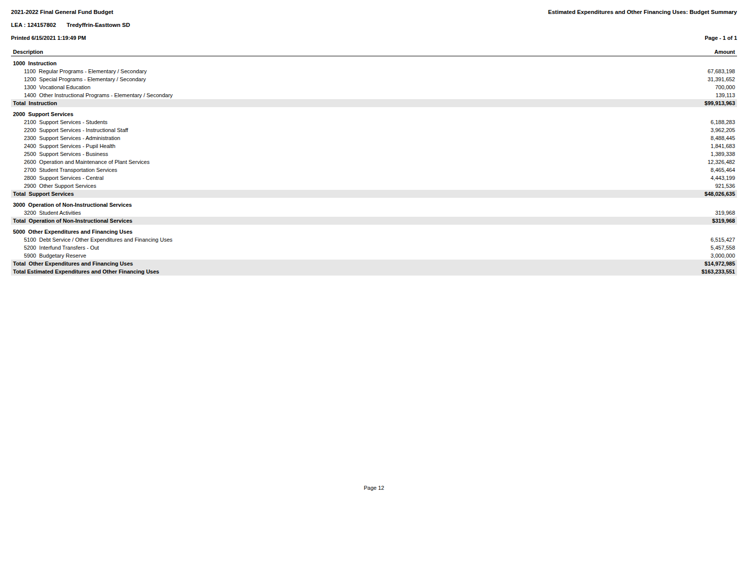2021-2022 Final General Fund Budget
Estimated Expenditures and Other Financing Uses: Budget Summary
LEA : 124157802 Tredyffrin-Easttown SD
Printed 6/15/2021 1:19:49 PM
Page - 1 of 1
| Description | Amount |
| --- | --- |
| 1000 Instruction | |
| 1100 Regular Programs - Elementary / Secondary | 67,683,198 |
| 1200 Special Programs - Elementary / Secondary | 31,391,652 |
| 1300 Vocational Education | 700,000 |
| 1400 Other Instructional Programs - Elementary / Secondary | 139,113 |
| Total Instruction | $99,913,963 |
| 2000 Support Services | |
| 2100 Support Services - Students | 6,188,283 |
| 2200 Support Services - Instructional Staff | 3,962,205 |
| 2300 Support Services - Administration | 8,488,445 |
| 2400 Support Services - Pupil Health | 1,841,683 |
| 2500 Support Services - Business | 1,389,338 |
| 2600 Operation and Maintenance of Plant Services | 12,326,482 |
| 2700 Student Transportation Services | 8,465,464 |
| 2800 Support Services - Central | 4,443,199 |
| 2900 Other Support Services | 921,536 |
| Total Support Services | $48,026,635 |
| 3000 Operation of Non-Instructional Services | |
| 3200 Student Activities | 319,968 |
| Total Operation of Non-Instructional Services | $319,968 |
| 5000 Other Expenditures and Financing Uses | |
| 5100 Debt Service / Other Expenditures and Financing Uses | 6,515,427 |
| 5200 Interfund Transfers - Out | 5,457,558 |
| 5900 Budgetary Reserve | 3,000,000 |
| Total Other Expenditures and Financing Uses | $14,972,985 |
| Total Estimated Expenditures and Other Financing Uses | $163,233,551 |
Page 12